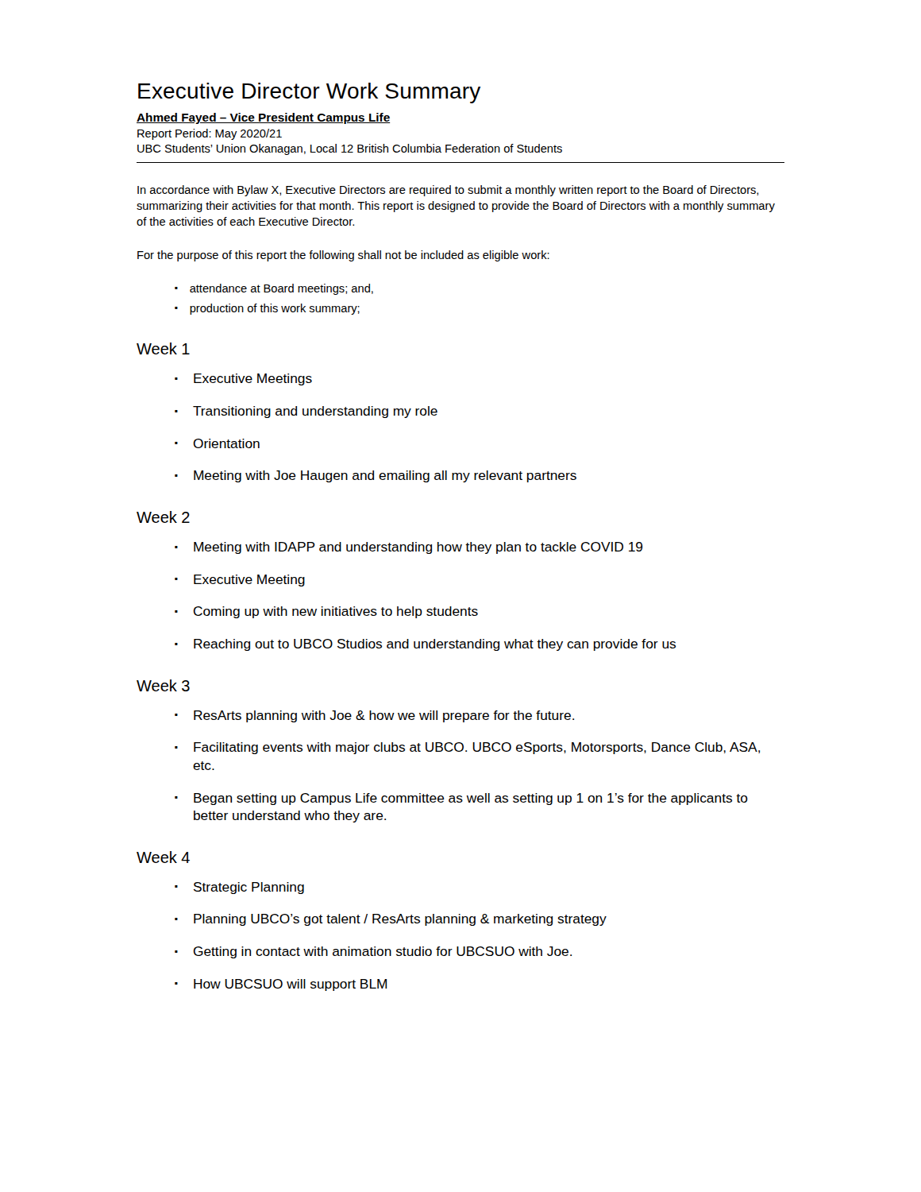Executive Director Work Summary
Ahmed Fayed – Vice President Campus Life
Report Period: May 2020/21
UBC Students’ Union Okanagan, Local 12 British Columbia Federation of Students
In accordance with Bylaw X, Executive Directors are required to submit a monthly written report to the Board of Directors, summarizing their activities for that month. This report is designed to provide the Board of Directors with a monthly summary of the activities of each Executive Director.
For the purpose of this report the following shall not be included as eligible work:
attendance at Board meetings; and,
production of this work summary;
Week 1
Executive Meetings
Transitioning and understanding my role
Orientation
Meeting with Joe Haugen and emailing all my relevant partners
Week 2
Meeting with IDAPP and understanding how they plan to tackle COVID 19
Executive Meeting
Coming up with new initiatives to help students
Reaching out to UBCO Studios and understanding what they can provide for us
Week 3
ResArts planning with Joe & how we will prepare for the future.
Facilitating events with major clubs at UBCO. UBCO eSports, Motorsports, Dance Club, ASA, etc.
Began setting up Campus Life committee as well as setting up 1 on 1’s for the applicants to better understand who they are.
Week 4
Strategic Planning
Planning UBCO’s got talent / ResArts planning & marketing strategy
Getting in contact with animation studio for UBCSUO with Joe.
How UBCSUO will support BLM